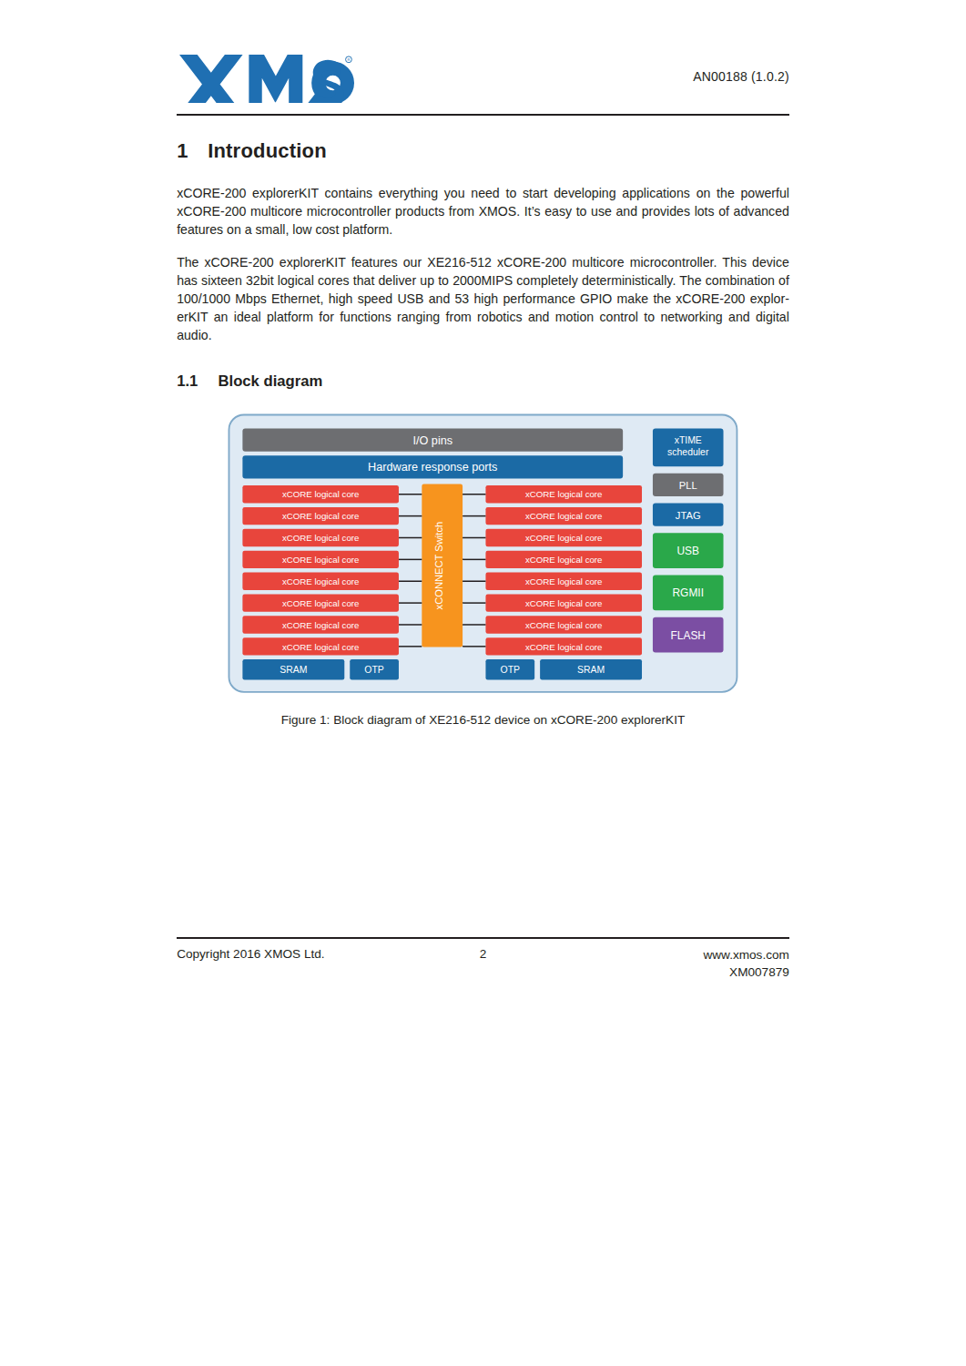R
AN00188 (1.0.2)
1 Introduction
xCORE-200 explorerKIT contains everything you need to start developing applications on the powerful xCORE-200 multicore microcontroller products from XMOS. It’s easy to use and provides lots of advanced features on a small, low cost platform.
The xCORE-200 explorerKIT features our XE216-512 xCORE-200 multicore microcontroller. This device has sixteen 32bit logical cores that deliver up to 2000MIPS completely deterministically. The combination of 100/1000 Mbps Ethernet, high speed USB and 53 high performance GPIO make the xCORE-200 explorerKIT an ideal platform for functions ranging from robotics and motion control to networking and digital audio.
1.1 Block diagram
I/O pins Hardware response ports xCONNECT Switch xCORE logical core xCORE logical core xCORE logical core xCORE logical core xCORE logical core xCORE logical core xCORE logical core xCORE logical core xCORE logical core xCORE logical core xCORE logical core xCORE logical core xCORE logical core xCORE logical core xCORE logical core xCORE logical core SRAM OTP OTP SRAM xTIME scheduler PLL JTAG USB RGMII FLASH
Figure 1: Block diagram of XE216-512 device on xCORE-200 explorerKIT
Copyright 2016 XMOS Ltd.
2
www.xmos.com
XM007879